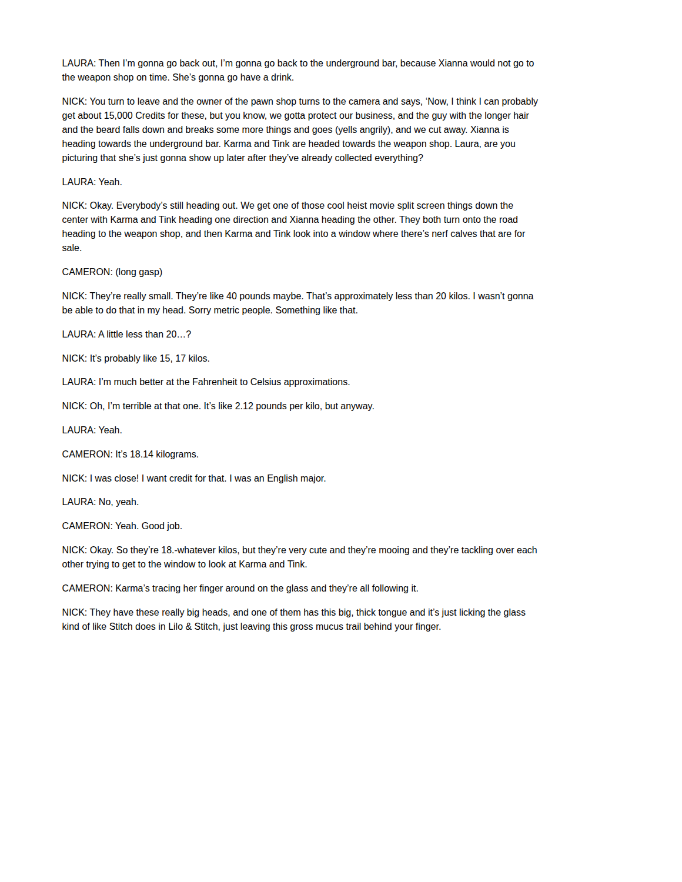LAURA: Then I’m gonna go back out, I’m gonna go back to the underground bar, because Xianna would not go to the weapon shop on time. She’s gonna go have a drink.
NICK: You turn to leave and the owner of the pawn shop turns to the camera and says, ‘Now, I think I can probably get about 15,000 Credits for these, but you know, we gotta protect our business, and the guy with the longer hair and the beard falls down and breaks some more things and goes (yells angrily), and we cut away. Xianna is heading towards the underground bar. Karma and Tink are headed towards the weapon shop. Laura, are you picturing that she’s just gonna show up later after they’ve already collected everything?
LAURA: Yeah.
NICK: Okay. Everybody’s still heading out. We get one of those cool heist movie split screen things down the center with Karma and Tink heading one direction and Xianna heading the other. They both turn onto the road heading to the weapon shop, and then Karma and Tink look into a window where there’s nerf calves that are for sale.
CAMERON: (long gasp)
NICK: They’re really small. They’re like 40 pounds maybe. That’s approximately less than 20 kilos. I wasn’t gonna be able to do that in my head. Sorry metric people. Something like that.
LAURA: A little less than 20…?
NICK: It’s probably like 15, 17 kilos.
LAURA: I’m much better at the Fahrenheit to Celsius approximations.
NICK: Oh, I’m terrible at that one. It’s like 2.12 pounds per kilo, but anyway.
LAURA: Yeah.
CAMERON: It’s 18.14 kilograms.
NICK: I was close! I want credit for that. I was an English major.
LAURA: No, yeah.
CAMERON: Yeah. Good job.
NICK: Okay. So they’re 18.-whatever kilos, but they’re very cute and they’re mooing and they’re tackling over each other trying to get to the window to look at Karma and Tink.
CAMERON: Karma’s tracing her finger around on the glass and they’re all following it.
NICK: They have these really big heads, and one of them has this big, thick tongue and it’s just licking the glass kind of like Stitch does in Lilo & Stitch, just leaving this gross mucus trail behind your finger.